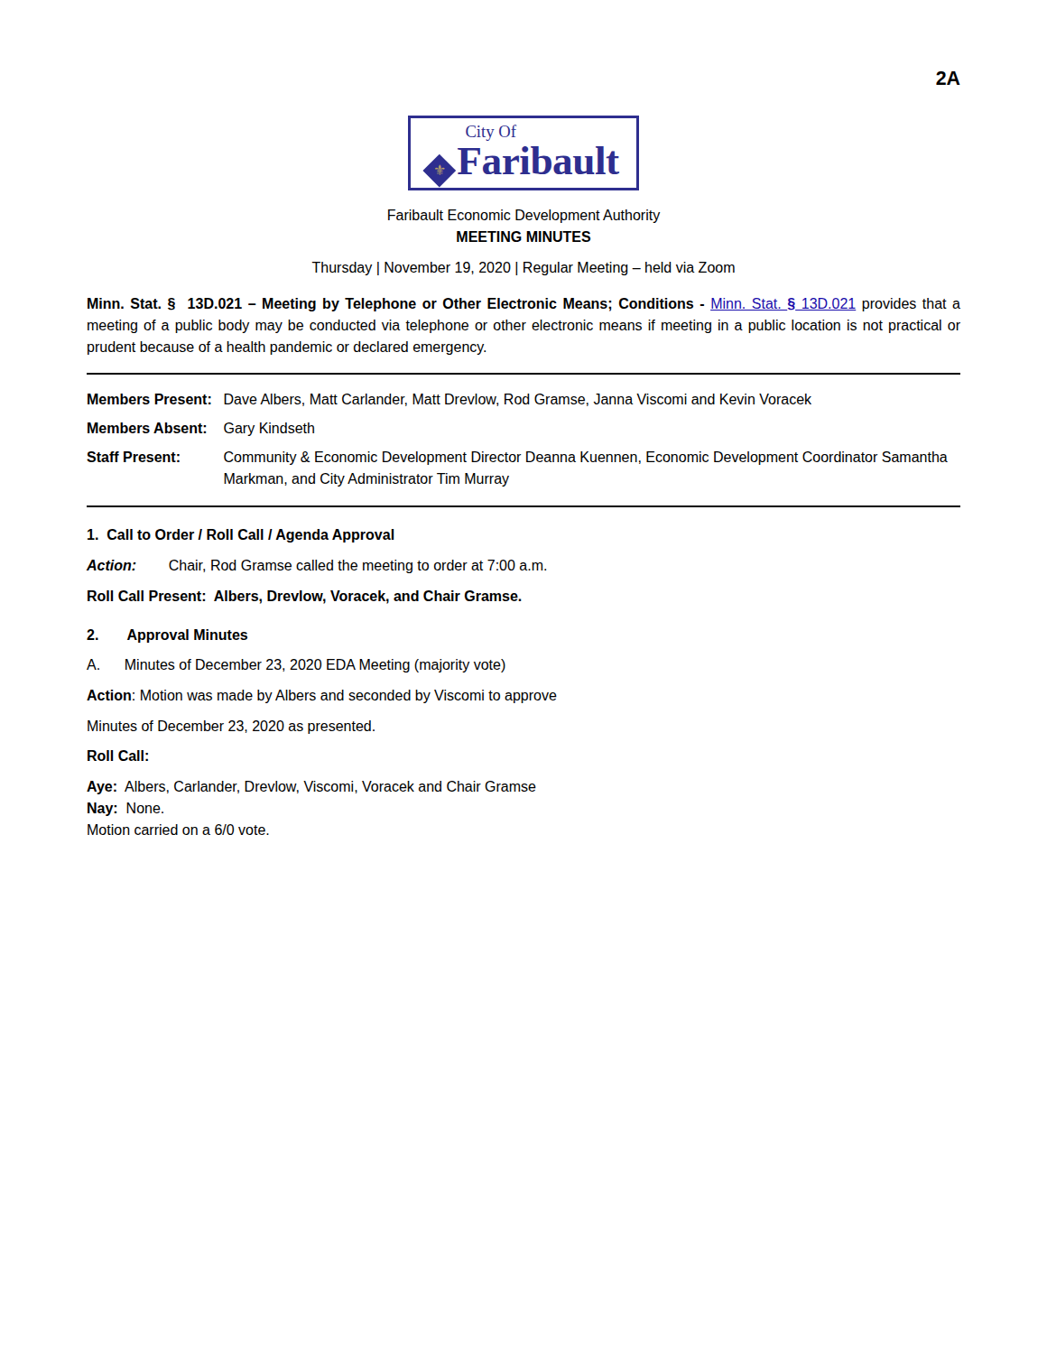2A
City Of
Faribault
Faribault Economic Development Authority
MEETING MINUTES
Thursday | November 19, 2020 | Regular Meeting – held via Zoom
Minn. Stat. § 13D.021 – Meeting by Telephone or Other Electronic Means; Conditions - Minn. Stat. § 13D.021 provides that a meeting of a public body may be conducted via telephone or other electronic means if meeting in a public location is not practical or prudent because of a health pandemic or declared emergency.
| Members Present: | Dave Albers, Matt Carlander, Matt Drevlow, Rod Gramse, Janna Viscomi and Kevin Voracek |
| Members Absent: | Gary Kindseth |
| Staff Present: | Community & Economic Development Director Deanna Kuennen, Economic Development Coordinator Samantha Markman, and City Administrator Tim Murray |
1. Call to Order / Roll Call / Agenda Approval
Action: Chair, Rod Gramse called the meeting to order at 7:00 a.m.
Roll Call Present: Albers, Drevlow, Voracek, and Chair Gramse.
2. Approval Minutes
A. Minutes of December 23, 2020 EDA Meeting (majority vote)
Action: Motion was made by Albers and seconded by Viscomi to approve
Minutes of December 23, 2020 as presented.
Roll Call:
Aye: Albers, Carlander, Drevlow, Viscomi, Voracek and Chair Gramse
Nay: None.
Motion carried on a 6/0 vote.